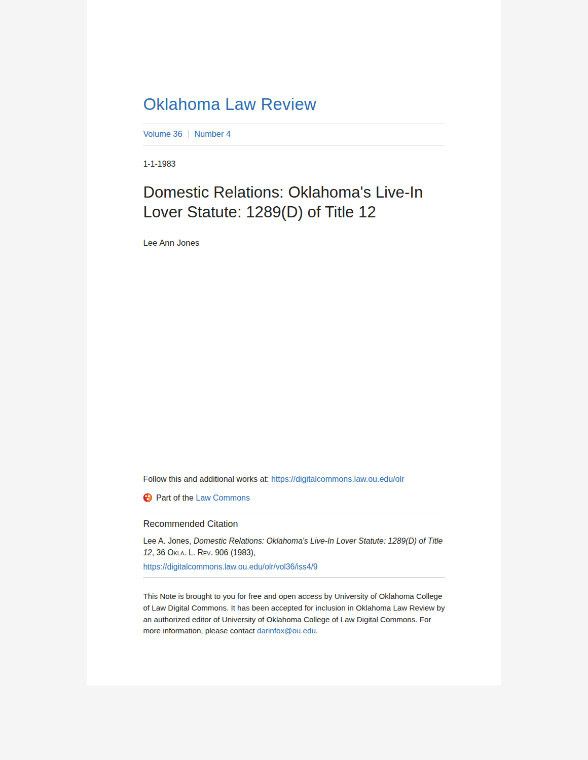Oklahoma Law Review
Volume 36 Number 4
1-1-1983
Domestic Relations: Oklahoma's Live-In Lover Statute: 1289(D) of Title 12
Lee Ann Jones
Follow this and additional works at: https://digitalcommons.law.ou.edu/olr
Part of the Law Commons
Recommended Citation
Lee A. Jones, Domestic Relations: Oklahoma's Live-In Lover Statute: 1289(D) of Title 12, 36 Okla. L. Rev. 906 (1983),
https://digitalcommons.law.ou.edu/olr/vol36/iss4/9
This Note is brought to you for free and open access by University of Oklahoma College of Law Digital Commons. It has been accepted for inclusion in Oklahoma Law Review by an authorized editor of University of Oklahoma College of Law Digital Commons. For more information, please contact darinfox@ou.edu.